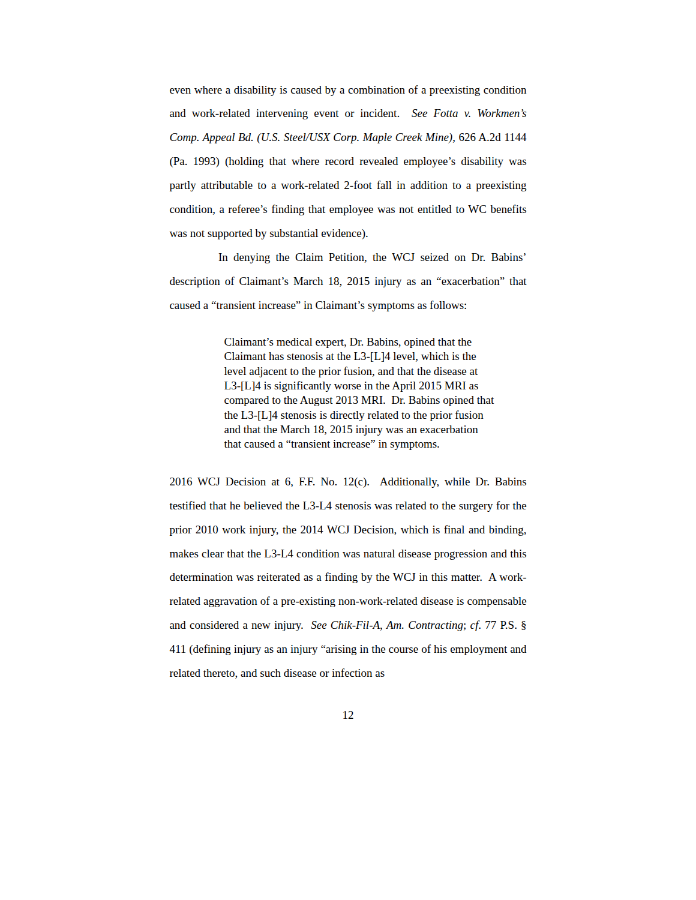even where a disability is caused by a combination of a preexisting condition and work-related intervening event or incident. See Fotta v. Workmen’s Comp. Appeal Bd. (U.S. Steel/USX Corp. Maple Creek Mine), 626 A.2d 1144 (Pa. 1993) (holding that where record revealed employee’s disability was partly attributable to a work-related 2-foot fall in addition to a preexisting condition, a referee’s finding that employee was not entitled to WC benefits was not supported by substantial evidence).
In denying the Claim Petition, the WCJ seized on Dr. Babins’ description of Claimant’s March 18, 2015 injury as an “exacerbation” that caused a “transient increase” in Claimant’s symptoms as follows:
Claimant’s medical expert, Dr. Babins, opined that the Claimant has stenosis at the L3-[L]4 level, which is the level adjacent to the prior fusion, and that the disease at L3-[L]4 is significantly worse in the April 2015 MRI as compared to the August 2013 MRI. Dr. Babins opined that the L3-[L]4 stenosis is directly related to the prior fusion and that the March 18, 2015 injury was an exacerbation that caused a “transient increase” in symptoms.
2016 WCJ Decision at 6, F.F. No. 12(c). Additionally, while Dr. Babins testified that he believed the L3-L4 stenosis was related to the surgery for the prior 2010 work injury, the 2014 WCJ Decision, which is final and binding, makes clear that the L3-L4 condition was natural disease progression and this determination was reiterated as a finding by the WCJ in this matter. A work-related aggravation of a pre-existing non-work-related disease is compensable and considered a new injury. See Chik-Fil-A, Am. Contracting; cf. 77 P.S. § 411 (defining injury as an injury “arising in the course of his employment and related thereto, and such disease or infection as
12